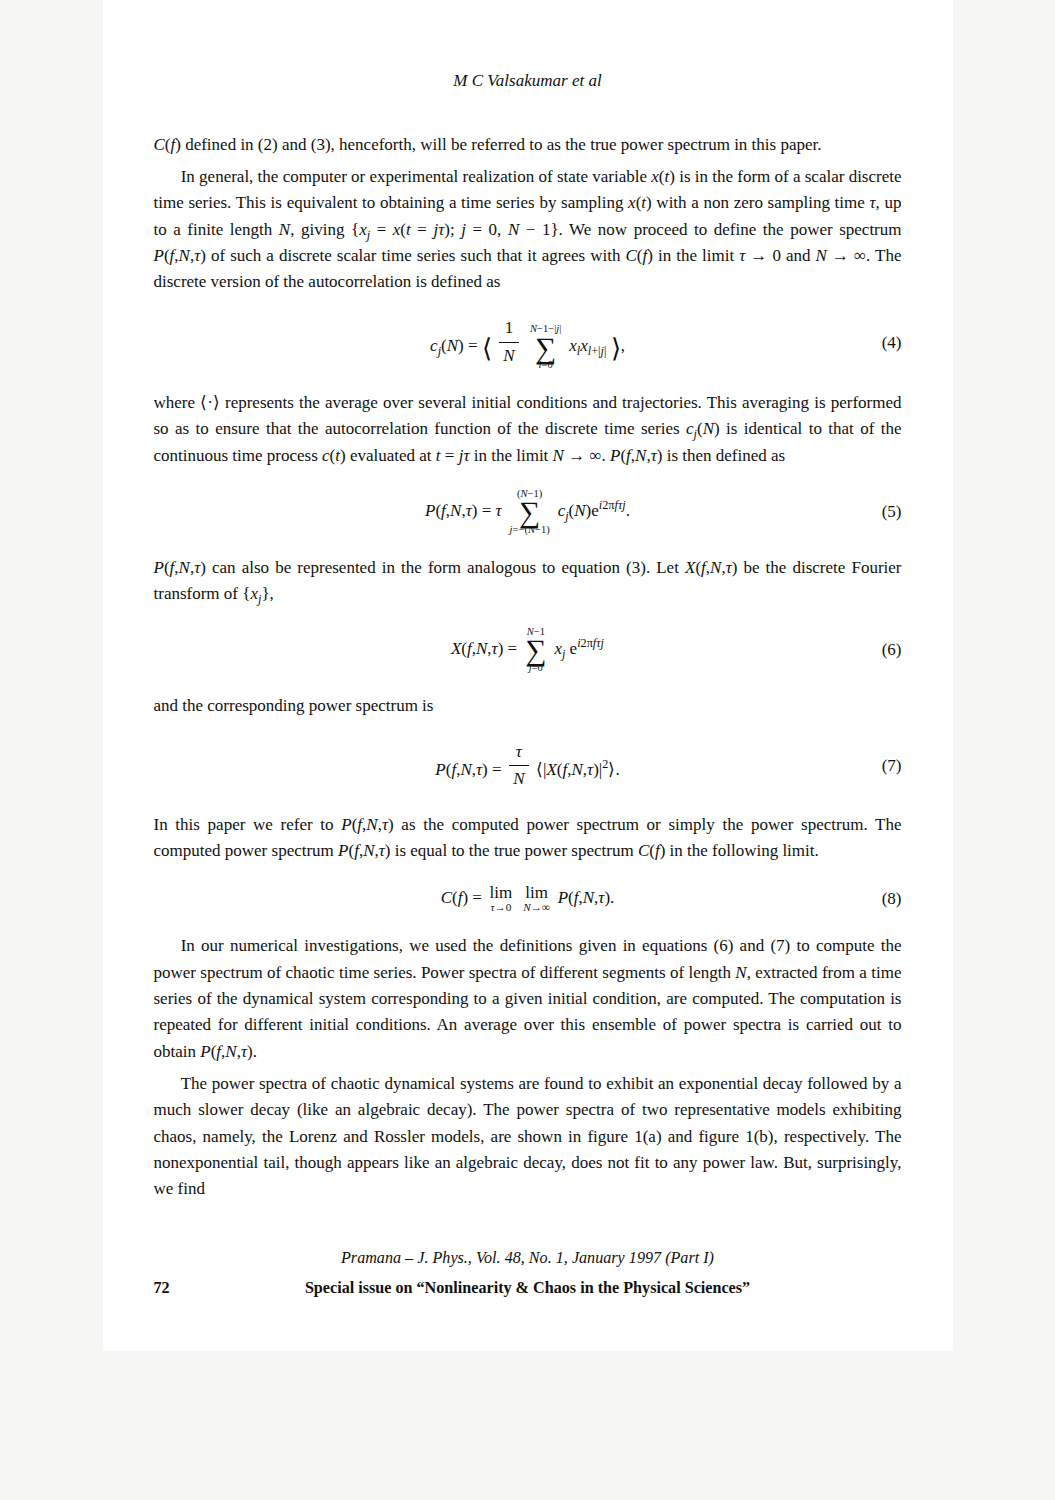M C Valsakumar et al
C(f) defined in (2) and (3), henceforth, will be referred to as the true power spectrum in this paper.
In general, the computer or experimental realization of state variable x(t) is in the form of a scalar discrete time series. This is equivalent to obtaining a time series by sampling x(t) with a non zero sampling time τ, up to a finite length N, giving {xj = x(t = jτ); j = 0, N − 1}. We now proceed to define the power spectrum P(f,N,τ) of such a discrete scalar time series such that it agrees with C(f) in the limit τ → 0 and N → ∞. The discrete version of the autocorrelation is defined as
cj(N) = ⟨ 1 N N−1−|j| ∑ l=0 xlxl+|j| ⟩, (4)
where ⟨·⟩ represents the average over several initial conditions and trajectories. This averaging is performed so as to ensure that the autocorrelation function of the discrete time series cj(N) is identical to that of the continuous time process c(t) evaluated at t = jτ in the limit N → ∞. P(f,N,τ) is then defined as
P(f,N,τ) = τ (N−1) ∑ j=−(N−1) cj(N)ei2πfτj. (5)
P(f,N,τ) can also be represented in the form analogous to equation (3). Let X(f,N,τ) be the discrete Fourier transform of {xj},
X(f,N,τ) = N−1 ∑ j=0 xj ei2πfτj (6)
and the corresponding power spectrum is
P(f,N,τ) = τN ⟨|X(f,N,τ)|2⟩. (7)
In this paper we refer to P(f,N,τ) as the computed power spectrum or simply the power spectrum. The computed power spectrum P(f,N,τ) is equal to the true power spectrum C(f) in the following limit.
C(f) = lim τ→0 lim N→∞ P(f,N,τ). (8)
In our numerical investigations, we used the definitions given in equations (6) and (7) to compute the power spectrum of chaotic time series. Power spectra of different segments of length N, extracted from a time series of the dynamical system corresponding to a given initial condition, are computed. The computation is repeated for different initial conditions. An average over this ensemble of power spectra is carried out to obtain P(f,N,τ).
The power spectra of chaotic dynamical systems are found to exhibit an exponential decay followed by a much slower decay (like an algebraic decay). The power spectra of two representative models exhibiting chaos, namely, the Lorenz and Rossler models, are shown in figure 1(a) and figure 1(b), respectively. The nonexponential tail, though appears like an algebraic decay, does not fit to any power law. But, surprisingly, we find
Pramana – J. Phys., Vol. 48, No. 1, January 1997 (Part I)
72 Special issue on “Nonlinearity & Chaos in the Physical Sciences”